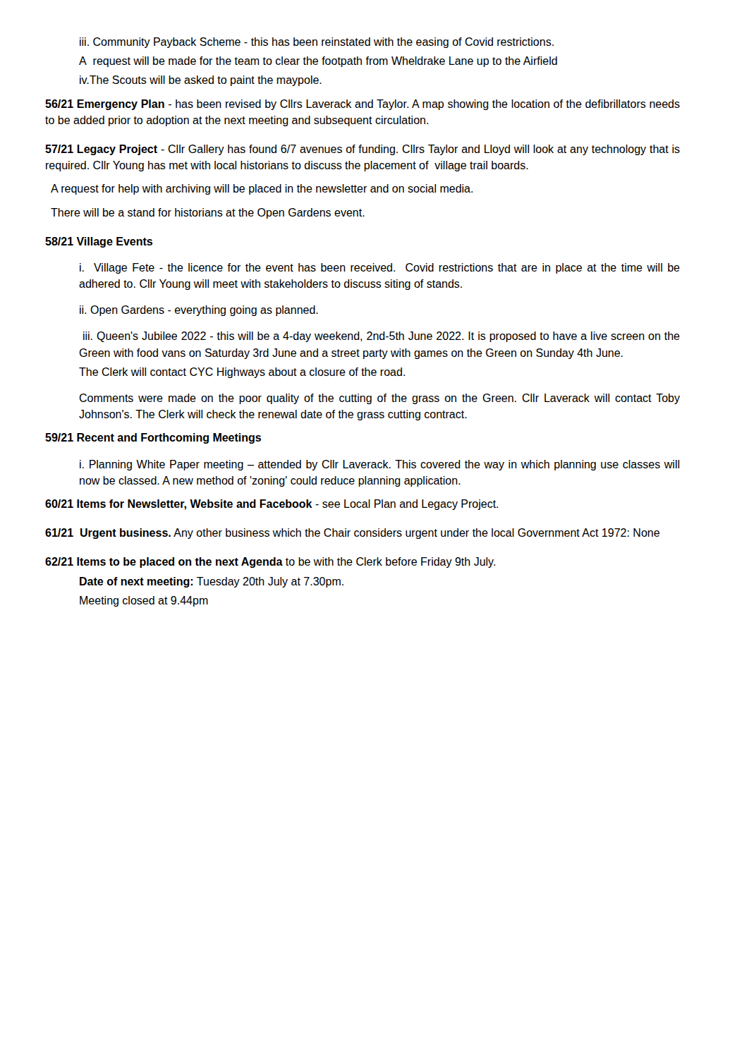iii. Community Payback Scheme - this has been reinstated with the easing of Covid restrictions.
A request will be made for the team to clear the footpath from Wheldrake Lane up to the Airfield
iv.The Scouts will be asked to paint the maypole.
56/21 Emergency Plan - has been revised by Cllrs Laverack and Taylor. A map showing the location of the defibrillators needs to be added prior to adoption at the next meeting and subsequent circulation.
57/21 Legacy Project - Cllr Gallery has found 6/7 avenues of funding. Cllrs Taylor and Lloyd will look at any technology that is required. Cllr Young has met with local historians to discuss the placement of village trail boards.
A request for help with archiving will be placed in the newsletter and on social media.
There will be a stand for historians at the Open Gardens event.
58/21 Village Events
i. Village Fete - the licence for the event has been received. Covid restrictions that are in place at the time will be adhered to. Cllr Young will meet with stakeholders to discuss siting of stands.
ii. Open Gardens - everything going as planned.
iii. Queen's Jubilee 2022 - this will be a 4-day weekend, 2nd-5th June 2022. It is proposed to have a live screen on the Green with food vans on Saturday 3rd June and a street party with games on the Green on Sunday 4th June.
The Clerk will contact CYC Highways about a closure of the road.
Comments were made on the poor quality of the cutting of the grass on the Green. Cllr Laverack will contact Toby Johnson's. The Clerk will check the renewal date of the grass cutting contract.
59/21 Recent and Forthcoming Meetings
i. Planning White Paper meeting – attended by Cllr Laverack. This covered the way in which planning use classes will now be classed. A new method of 'zoning' could reduce planning application.
60/21 Items for Newsletter, Website and Facebook - see Local Plan and Legacy Project.
61/21 Urgent business. Any other business which the Chair considers urgent under the local Government Act 1972: None
62/21 Items to be placed on the next Agenda to be with the Clerk before Friday 9th July.
Date of next meeting: Tuesday 20th July at 7.30pm.
Meeting closed at 9.44pm